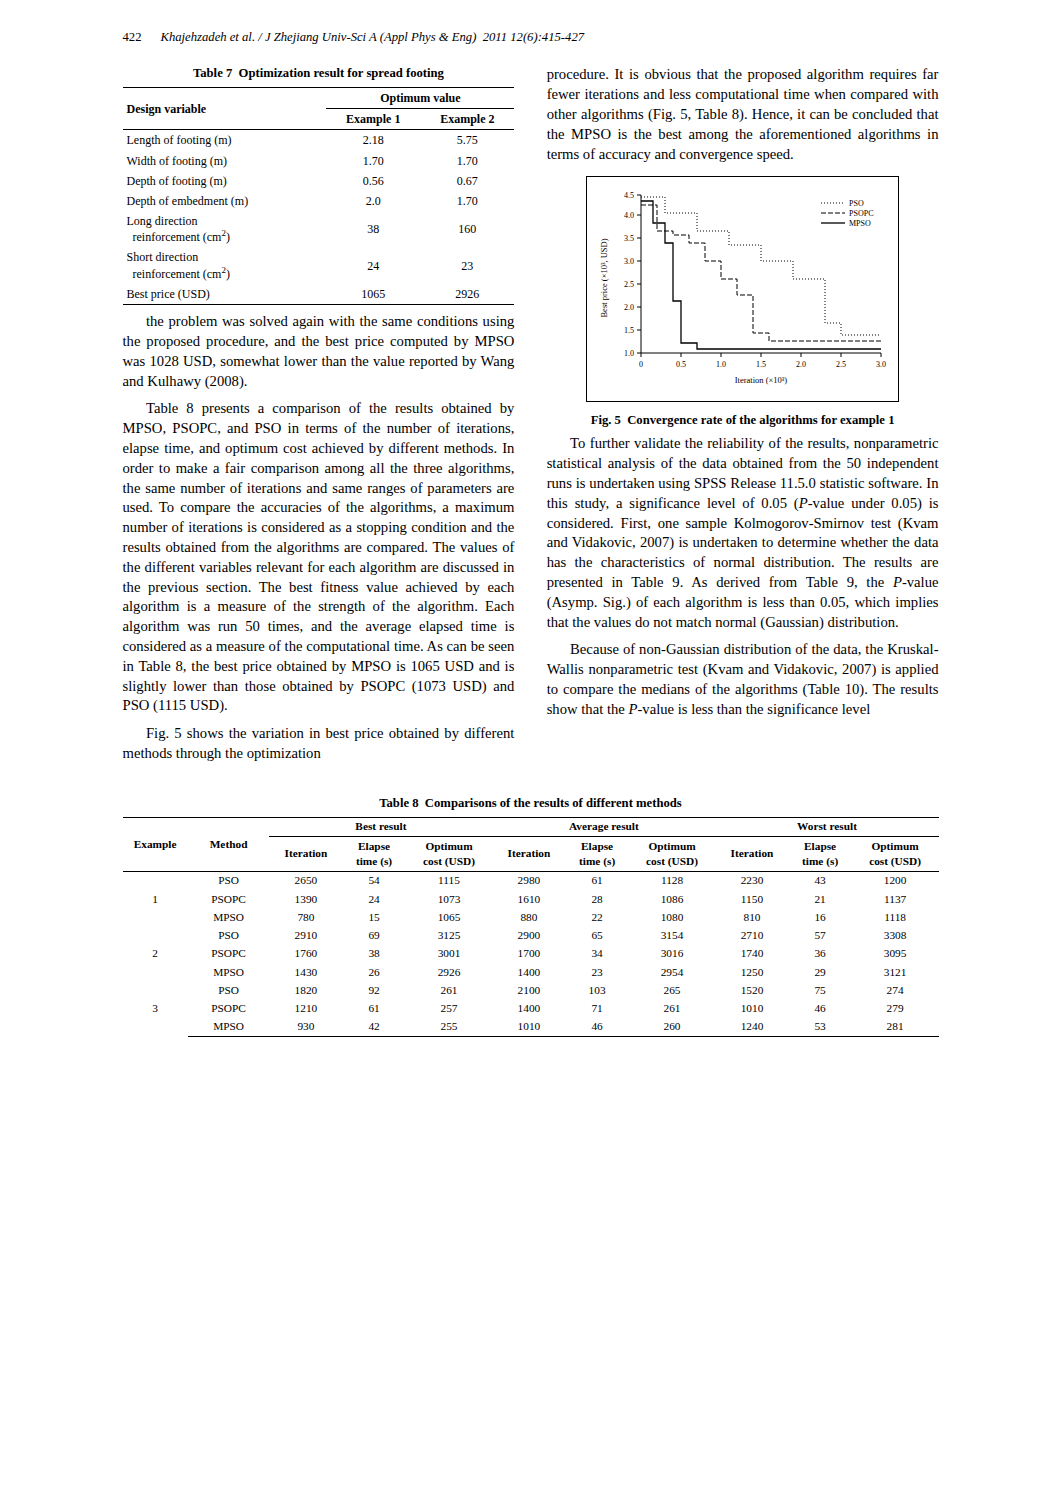422 Khajehzadeh et al. / J Zhejiang Univ-Sci A (Appl Phys & Eng) 2011 12(6):415-427
Table 7 Optimization result for spread footing
| Design variable | Optimum value |
| --- | --- |
| Example 1 | Example 2 |
| Length of footing (m) | 2.18 | 5.75 |
| Width of footing (m) | 1.70 | 1.70 |
| Depth of footing (m) | 0.56 | 0.67 |
| Depth of embedment (m) | 2.0 | 1.70 |
| Long direction reinforcement (cm 2 ) | 38 | 160 |
| Short direction reinforcement (cm 2 ) | 24 | 23 |
| Best price (USD) | 1065 | 2926 |
the problem was solved again with the same conditions using the proposed procedure, and the best price computed by MPSO was 1028 USD, somewhat lower than the value reported by Wang and Kulhawy (2008).
Table 8 presents a comparison of the results obtained by MPSO, PSOPC, and PSO in terms of the number of iterations, elapse time, and optimum cost achieved by different methods. In order to make a fair comparison among all the three algorithms, the same number of iterations and same ranges of parameters are used. To compare the accuracies of the algorithms, a maximum number of iterations is considered as a stopping condition and the results obtained from the algorithms are compared. The values of the different variables relevant for each algorithm are discussed in the previous section. The best fitness value achieved by each algorithm is a measure of the strength of the algorithm. Each algorithm was run 50 times, and the average elapsed time is considered as a measure of the computational time. As can be seen in Table 8, the best price obtained by MPSO is 1065 USD and is slightly lower than those obtained by PSOPC (1073 USD) and PSO (1115 USD).
Fig. 5 shows the variation in best price obtained by different methods through the optimization
procedure. It is obvious that the proposed algorithm requires far fewer iterations and less computational time when compared with other algorithms (Fig. 5, Table 8). Hence, it can be concluded that the MPSO is the best among the aforementioned algorithms in terms of accuracy and convergence speed.
1.0 1.5 2.0 2.5 3.0 3.5 4.0 4.5 0 0.5 1.0 1.5 2.0 2.5 3.0 Iteration (×10³) Best price (×10³, USD) PSO PSOPC MPSO
Fig. 5 Convergence rate of the algorithms for example 1
To further validate the reliability of the results, nonparametric statistical analysis of the data obtained from the 50 independent runs is undertaken using SPSS Release 11.5.0 statistic software. In this study, a significance level of 0.05 (P-value under 0.05) is considered. First, one sample Kolmogorov-Smirnov test (Kvam and Vidakovic, 2007) is undertaken to determine whether the data has the characteristics of normal distribution. The results are presented in Table 9. As derived from Table 9, the P-value (Asymp. Sig.) of each algorithm is less than 0.05, which implies that the values do not match normal (Gaussian) distribution.
Because of non-Gaussian distribution of the data, the Kruskal-Wallis nonparametric test (Kvam and Vidakovic, 2007) is applied to compare the medians of the algorithms (Table 10). The results show that the P-value is less than the significance level
Table 8 Comparisons of the results of different methods
| Example | Method | Best result | Average result | Worst result |
| --- | --- | --- | --- | --- |
| Iteration | Elapse time (s) | Optimum cost (USD) | Iteration | Elapse time (s) | Optimum cost (USD) | Iteration | Elapse time (s) | Optimum cost (USD) |
| 1 | PSO | 2650 | 54 | 1115 | 2980 | 61 | 1128 | 2230 | 43 | 1200 |
| PSOPC | 1390 | 24 | 1073 | 1610 | 28 | 1086 | 1150 | 21 | 1137 |
| MPSO | 780 | 15 | 1065 | 880 | 22 | 1080 | 810 | 16 | 1118 |
| 2 | PSO | 2910 | 69 | 3125 | 2900 | 65 | 3154 | 2710 | 57 | 3308 |
| PSOPC | 1760 | 38 | 3001 | 1700 | 34 | 3016 | 1740 | 36 | 3095 |
| MPSO | 1430 | 26 | 2926 | 1400 | 23 | 2954 | 1250 | 29 | 3121 |
| 3 | PSO | 1820 | 92 | 261 | 2100 | 103 | 265 | 1520 | 75 | 274 |
| PSOPC | 1210 | 61 | 257 | 1400 | 71 | 261 | 1010 | 46 | 279 |
| MPSO | 930 | 42 | 255 | 1010 | 46 | 260 | 1240 | 53 | 281 |